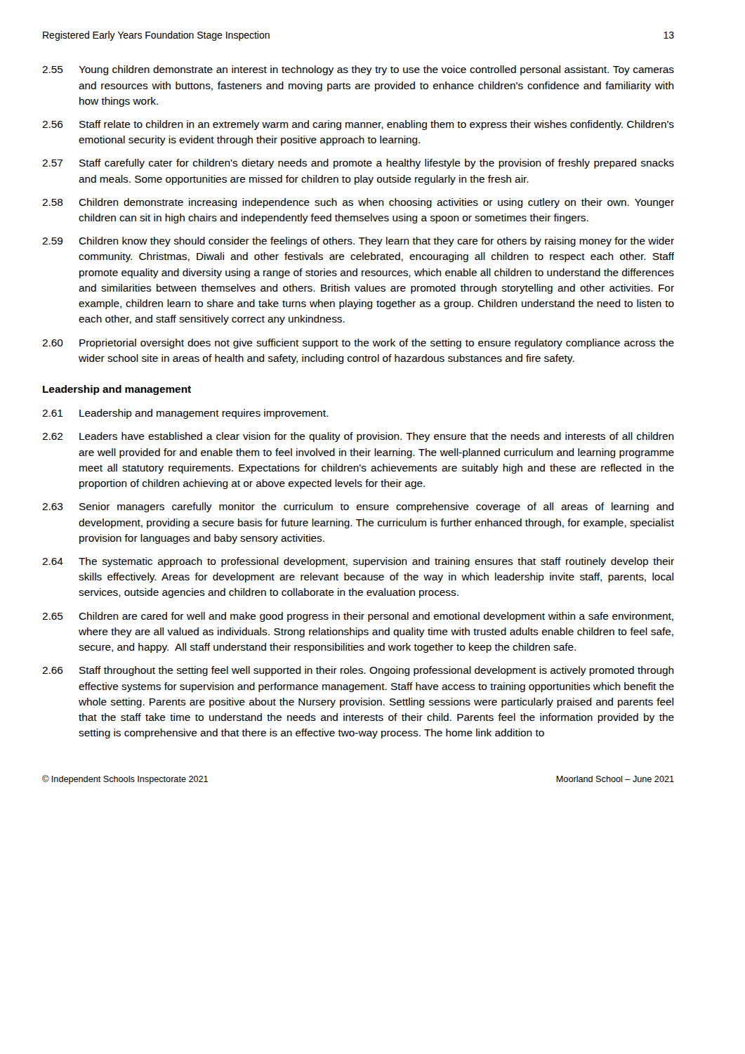Registered Early Years Foundation Stage Inspection
13
2.55
Young children demonstrate an interest in technology as they try to use the voice controlled personal assistant. Toy cameras and resources with buttons, fasteners and moving parts are provided to enhance children's confidence and familiarity with how things work.
2.56
Staff relate to children in an extremely warm and caring manner, enabling them to express their wishes confidently. Children's emotional security is evident through their positive approach to learning.
2.57
Staff carefully cater for children's dietary needs and promote a healthy lifestyle by the provision of freshly prepared snacks and meals. Some opportunities are missed for children to play outside regularly in the fresh air.
2.58
Children demonstrate increasing independence such as when choosing activities or using cutlery on their own. Younger children can sit in high chairs and independently feed themselves using a spoon or sometimes their fingers.
2.59
Children know they should consider the feelings of others. They learn that they care for others by raising money for the wider community. Christmas, Diwali and other festivals are celebrated, encouraging all children to respect each other. Staff promote equality and diversity using a range of stories and resources, which enable all children to understand the differences and similarities between themselves and others. British values are promoted through storytelling and other activities. For example, children learn to share and take turns when playing together as a group. Children understand the need to listen to each other, and staff sensitively correct any unkindness.
2.60
Proprietorial oversight does not give sufficient support to the work of the setting to ensure regulatory compliance across the wider school site in areas of health and safety, including control of hazardous substances and fire safety.
Leadership and management
2.61
Leadership and management requires improvement.
2.62
Leaders have established a clear vision for the quality of provision. They ensure that the needs and interests of all children are well provided for and enable them to feel involved in their learning. The well-planned curriculum and learning programme meet all statutory requirements. Expectations for children's achievements are suitably high and these are reflected in the proportion of children achieving at or above expected levels for their age.
2.63
Senior managers carefully monitor the curriculum to ensure comprehensive coverage of all areas of learning and development, providing a secure basis for future learning. The curriculum is further enhanced through, for example, specialist provision for languages and baby sensory activities.
2.64
The systematic approach to professional development, supervision and training ensures that staff routinely develop their skills effectively. Areas for development are relevant because of the way in which leadership invite staff, parents, local services, outside agencies and children to collaborate in the evaluation process.
2.65
Children are cared for well and make good progress in their personal and emotional development within a safe environment, where they are all valued as individuals. Strong relationships and quality time with trusted adults enable children to feel safe, secure, and happy. All staff understand their responsibilities and work together to keep the children safe.
2.66
Staff throughout the setting feel well supported in their roles. Ongoing professional development is actively promoted through effective systems for supervision and performance management. Staff have access to training opportunities which benefit the whole setting. Parents are positive about the Nursery provision. Settling sessions were particularly praised and parents feel that the staff take time to understand the needs and interests of their child. Parents feel the information provided by the setting is comprehensive and that there is an effective two-way process. The home link addition to
© Independent Schools Inspectorate 2021
Moorland School – June 2021